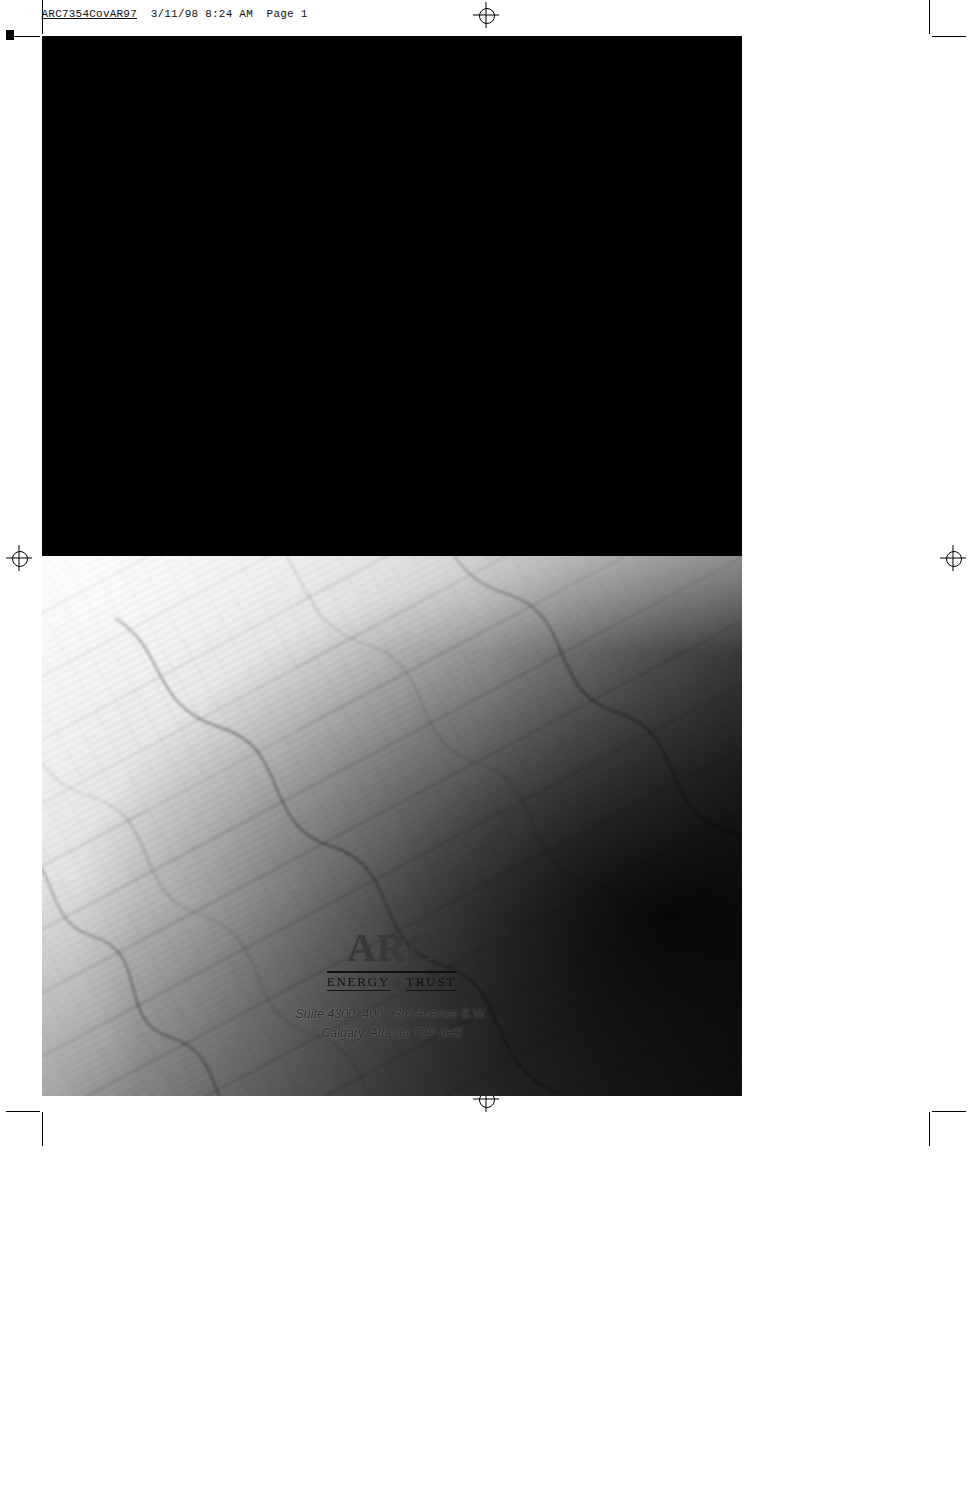ARC7354CovAR97 3/11/98 8:24 AM Page 1
ARC
ENERGY◆TRUST
Suite 4300, 400 - 3rd Avenue S.W.
Calgary, Alberta T2P 4H2